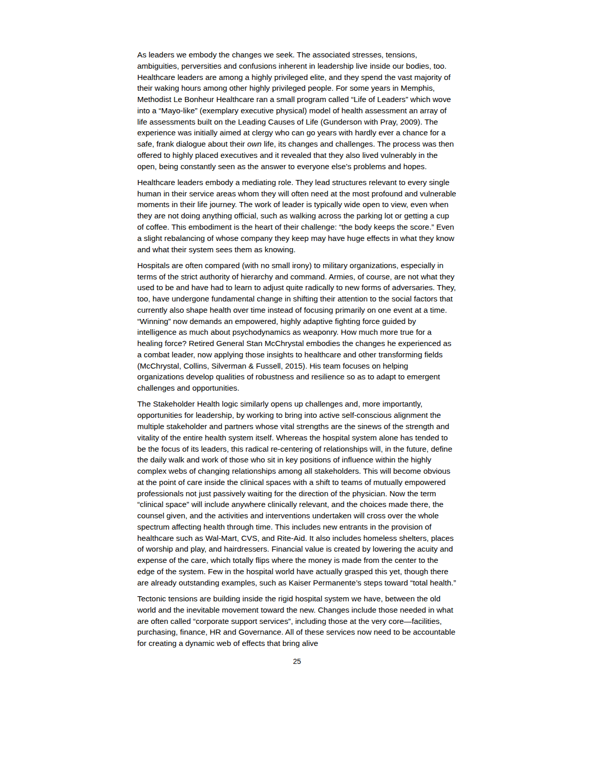As leaders we embody the changes we seek. The associated stresses, tensions, ambiguities, perversities and confusions inherent in leadership live inside our bodies, too. Healthcare leaders are among a highly privileged elite, and they spend the vast majority of their waking hours among other highly privileged people. For some years in Memphis, Methodist Le Bonheur Healthcare ran a small program called “Life of Leaders” which wove into a “Mayo-like” (exemplary executive physical) model of health assessment an array of life assessments built on the Leading Causes of Life (Gunderson with Pray, 2009). The experience was initially aimed at clergy who can go years with hardly ever a chance for a safe, frank dialogue about their own life, its changes and challenges. The process was then offered to highly placed executives and it revealed that they also lived vulnerably in the open, being constantly seen as the answer to everyone else’s problems and hopes.
Healthcare leaders embody a mediating role. They lead structures relevant to every single human in their service areas whom they will often need at the most profound and vulnerable moments in their life journey. The work of leader is typically wide open to view, even when they are not doing anything official, such as walking across the parking lot or getting a cup of coffee. This embodiment is the heart of their challenge: “the body keeps the score.” Even a slight rebalancing of whose company they keep may have huge effects in what they know and what their system sees them as knowing.
Hospitals are often compared (with no small irony) to military organizations, especially in terms of the strict authority of hierarchy and command. Armies, of course, are not what they used to be and have had to learn to adjust quite radically to new forms of adversaries. They, too, have undergone fundamental change in shifting their attention to the social factors that currently also shape health over time instead of focusing primarily on one event at a time. “Winning” now demands an empowered, highly adaptive fighting force guided by intelligence as much about psychodynamics as weaponry. How much more true for a healing force? Retired General Stan McChrystal embodies the changes he experienced as a combat leader, now applying those insights to healthcare and other transforming fields (McChrystal, Collins, Silverman & Fussell, 2015). His team focuses on helping organizations develop qualities of robustness and resilience so as to adapt to emergent challenges and opportunities.
The Stakeholder Health logic similarly opens up challenges and, more importantly, opportunities for leadership, by working to bring into active self-conscious alignment the multiple stakeholder and partners whose vital strengths are the sinews of the strength and vitality of the entire health system itself. Whereas the hospital system alone has tended to be the focus of its leaders, this radical re-centering of relationships will, in the future, define the daily walk and work of those who sit in key positions of influence within the highly complex webs of changing relationships among all stakeholders. This will become obvious at the point of care inside the clinical spaces with a shift to teams of mutually empowered professionals not just passively waiting for the direction of the physician. Now the term “clinical space” will include anywhere clinically relevant, and the choices made there, the counsel given, and the activities and interventions undertaken will cross over the whole spectrum affecting health through time. This includes new entrants in the provision of healthcare such as Wal-Mart, CVS, and Rite-Aid. It also includes homeless shelters, places of worship and play, and hairdressers. Financial value is created by lowering the acuity and expense of the care, which totally flips where the money is made from the center to the edge of the system. Few in the hospital world have actually grasped this yet, though there are already outstanding examples, such as Kaiser Permanente’s steps toward “total health.”
Tectonic tensions are building inside the rigid hospital system we have, between the old world and the inevitable movement toward the new. Changes include those needed in what are often called “corporate support services”, including those at the very core—facilities, purchasing, finance, HR and Governance. All of these services now need to be accountable for creating a dynamic web of effects that bring alive
25